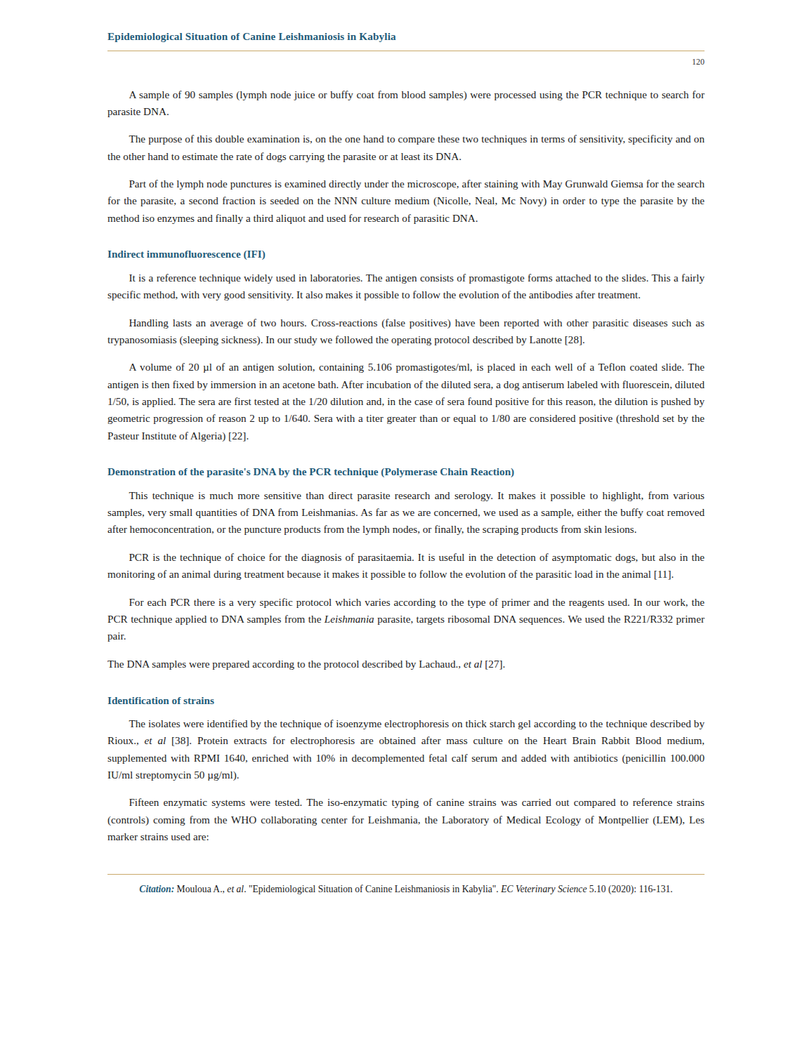Epidemiological Situation of Canine Leishmaniosis in Kabylia
120
A sample of 90 samples (lymph node juice or buffy coat from blood samples) were processed using the PCR technique to search for parasite DNA.
The purpose of this double examination is, on the one hand to compare these two techniques in terms of sensitivity, specificity and on the other hand to estimate the rate of dogs carrying the parasite or at least its DNA.
Part of the lymph node punctures is examined directly under the microscope, after staining with May Grunwald Giemsa for the search for the parasite, a second fraction is seeded on the NNN culture medium (Nicolle, Neal, Mc Novy) in order to type the parasite by the method iso enzymes and finally a third aliquot and used for research of parasitic DNA.
Indirect immunofluorescence (IFI)
It is a reference technique widely used in laboratories. The antigen consists of promastigote forms attached to the slides. This a fairly specific method, with very good sensitivity. It also makes it possible to follow the evolution of the antibodies after treatment.
Handling lasts an average of two hours. Cross-reactions (false positives) have been reported with other parasitic diseases such as trypanosomiasis (sleeping sickness). In our study we followed the operating protocol described by Lanotte [28].
A volume of 20 µl of an antigen solution, containing 5.106 promastigotes/ml, is placed in each well of a Teflon coated slide. The antigen is then fixed by immersion in an acetone bath. After incubation of the diluted sera, a dog antiserum labeled with fluorescein, diluted 1/50, is applied. The sera are first tested at the 1/20 dilution and, in the case of sera found positive for this reason, the dilution is pushed by geometric progression of reason 2 up to 1/640. Sera with a titer greater than or equal to 1/80 are considered positive (threshold set by the Pasteur Institute of Algeria) [22].
Demonstration of the parasite's DNA by the PCR technique (Polymerase Chain Reaction)
This technique is much more sensitive than direct parasite research and serology. It makes it possible to highlight, from various samples, very small quantities of DNA from Leishmanias. As far as we are concerned, we used as a sample, either the buffy coat removed after hemoconcentration, or the puncture products from the lymph nodes, or finally, the scraping products from skin lesions.
PCR is the technique of choice for the diagnosis of parasitaemia. It is useful in the detection of asymptomatic dogs, but also in the monitoring of an animal during treatment because it makes it possible to follow the evolution of the parasitic load in the animal [11].
For each PCR there is a very specific protocol which varies according to the type of primer and the reagents used. In our work, the PCR technique applied to DNA samples from the Leishmania parasite, targets ribosomal DNA sequences. We used the R221/R332 primer pair.
The DNA samples were prepared according to the protocol described by Lachaud., et al [27].
Identification of strains
The isolates were identified by the technique of isoenzyme electrophoresis on thick starch gel according to the technique described by Rioux., et al [38]. Protein extracts for electrophoresis are obtained after mass culture on the Heart Brain Rabbit Blood medium, supplemented with RPMI 1640, enriched with 10% in decomplemented fetal calf serum and added with antibiotics (penicillin 100.000 IU/ml streptomycin 50 µg/ml).
Fifteen enzymatic systems were tested. The iso-enzymatic typing of canine strains was carried out compared to reference strains (controls) coming from the WHO collaborating center for Leishmania, the Laboratory of Medical Ecology of Montpellier (LEM), Les marker strains used are:
Citation: Mouloua A., et al. "Epidemiological Situation of Canine Leishmaniosis in Kabylia". EC Veterinary Science 5.10 (2020): 116-131.